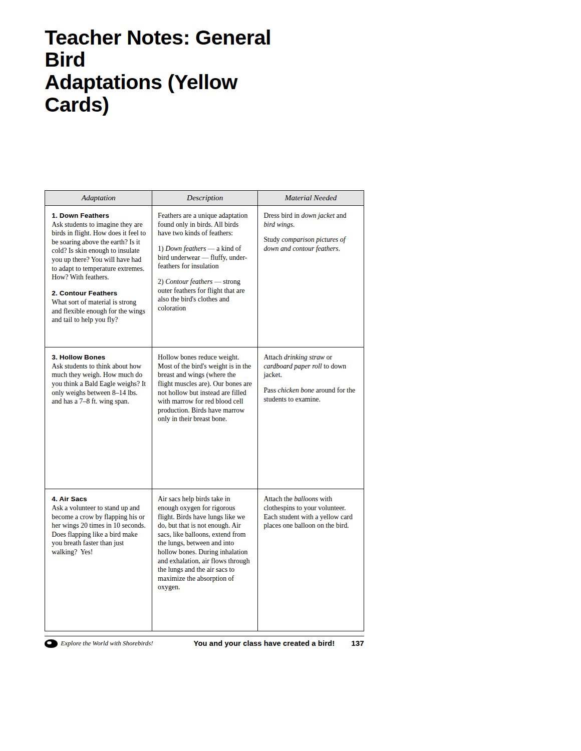Teacher Notes: General Bird
Adaptations (Yellow Cards)
| Adaptation | Description | Material Needed |
| --- | --- | --- |
| 1. Down Feathers Ask students to imagine they are birds in flight. How does it feel to be soaring above the earth? Is it cold? Is skin enough to insulate you up there? You will have had to adapt to temperature extremes. How? With feathers. 2. Contour Feathers What sort of material is strong and flexible enough for the wings and tail to help you fly? | Feathers are a unique adaptation found only in birds. All birds have two kinds of feathers: 1) Down feathers — a kind of bird underwear — fluffy, under-feathers for insulation 2) Contour feathers — strong outer feathers for flight that are also the bird's clothes and coloration | Dress bird in down jacket and bird wings . Study comparison pictures of down and contour feathers . |
| 3. Hollow Bones Ask students to think about how much they weigh. How much do you think a Bald Eagle weighs? It only weighs between 8–14 lbs. and has a 7–8 ft. wing span. | Hollow bones reduce weight. Most of the bird's weight is in the breast and wings (where the flight muscles are). Our bones are not hollow but instead are filled with marrow for red blood cell production. Birds have marrow only in their breast bone. | Attach drinking straw or cardboard paper roll to down jacket. Pass chicken bone around for the students to examine. |
| 4. Air Sacs Ask a volunteer to stand up and become a crow by flapping his or her wings 20 times in 10 seconds. Does flapping like a bird make you breath faster than just walking? Yes! | Air sacs help birds take in enough oxygen for rigorous flight. Birds have lungs like we do, but that is not enough. Air sacs, like balloons, extend from the lungs, between and into hollow bones. During inhalation and exhalation, air flows through the lungs and the air sacs to maximize the absorption of oxygen. | Attach the balloons with clothespins to your volunteer. Each student with a yellow card places one balloon on the bird. |
Explore the World with Shorebirds!
You and your class have created a bird!
137